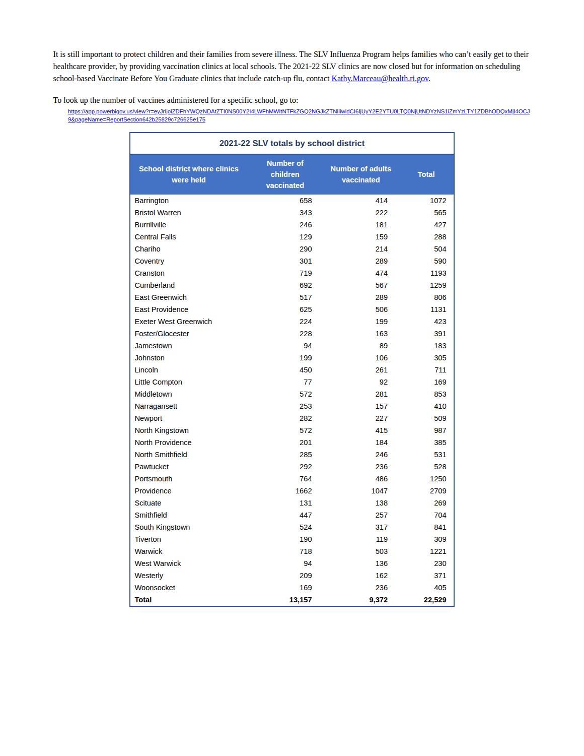It is still important to protect children and their families from severe illness. The SLV Influenza Program helps families who can’t easily get to their healthcare provider, by providing vaccination clinics at local schools. The 2021-22 SLV clinics are now closed but for information on scheduling school-based Vaccinate Before You Graduate clinics that include catch-up flu, contact Kathy.Marceau@health.ri.gov.
To look up the number of vaccines administered for a specific school, go to:
https://app.powerbigov.us/view?r=eyJrIjoiZDFhYWQzNDAtZTI0NS00Y2I4LWFhMWItNTFkZGQ2NGJkZTNlIiwidCI6IjUyY2E2YTU0LTQ0NjUtNDYzNS1iZmYzLTY1ZDBhODQxMjI4OCJ9&pageName=ReportSection642b25829c726625e175
2021-22 SLV totals by school district
| School district where clinics were held | Number of children vaccinated | Number of adults vaccinated | Total |
| --- | --- | --- | --- |
| Barrington | 658 | 414 | 1072 |
| Bristol Warren | 343 | 222 | 565 |
| Burrillville | 246 | 181 | 427 |
| Central Falls | 129 | 159 | 288 |
| Chariho | 290 | 214 | 504 |
| Coventry | 301 | 289 | 590 |
| Cranston | 719 | 474 | 1193 |
| Cumberland | 692 | 567 | 1259 |
| East Greenwich | 517 | 289 | 806 |
| East Providence | 625 | 506 | 1131 |
| Exeter West Greenwich | 224 | 199 | 423 |
| Foster/Glocester | 228 | 163 | 391 |
| Jamestown | 94 | 89 | 183 |
| Johnston | 199 | 106 | 305 |
| Lincoln | 450 | 261 | 711 |
| Little Compton | 77 | 92 | 169 |
| Middletown | 572 | 281 | 853 |
| Narragansett | 253 | 157 | 410 |
| Newport | 282 | 227 | 509 |
| North Kingstown | 572 | 415 | 987 |
| North Providence | 201 | 184 | 385 |
| North Smithfield | 285 | 246 | 531 |
| Pawtucket | 292 | 236 | 528 |
| Portsmouth | 764 | 486 | 1250 |
| Providence | 1662 | 1047 | 2709 |
| Scituate | 131 | 138 | 269 |
| Smithfield | 447 | 257 | 704 |
| South Kingstown | 524 | 317 | 841 |
| Tiverton | 190 | 119 | 309 |
| Warwick | 718 | 503 | 1221 |
| West Warwick | 94 | 136 | 230 |
| Westerly | 209 | 162 | 371 |
| Woonsocket | 169 | 236 | 405 |
| Total | 13,157 | 9,372 | 22,529 |